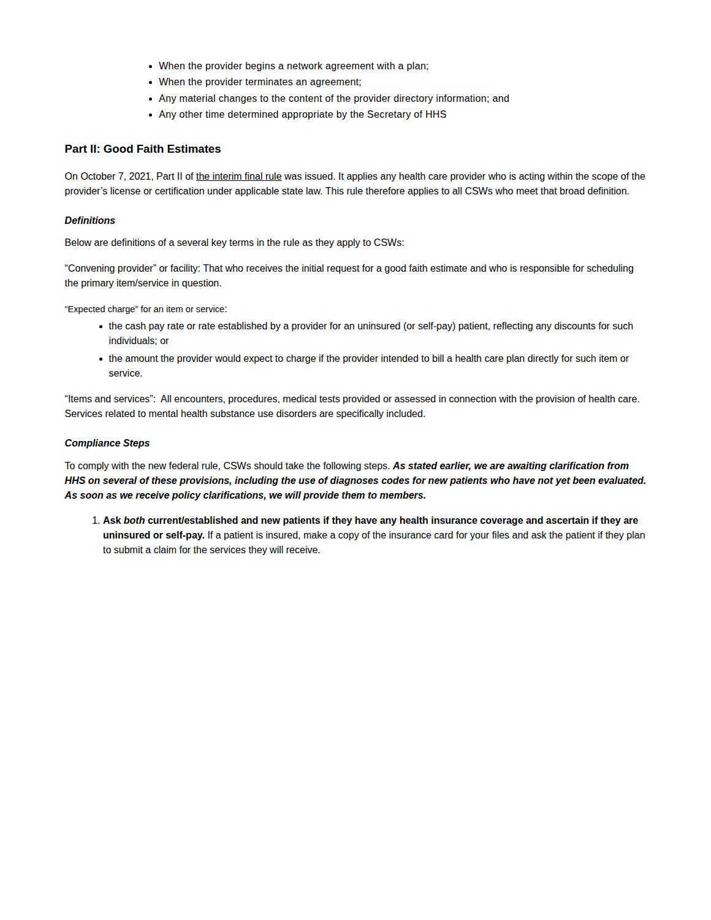When the provider begins a network agreement with a plan;
When the provider terminates an agreement;
Any material changes to the content of the provider directory information; and
Any other time determined appropriate by the Secretary of HHS
Part II: Good Faith Estimates
On October 7, 2021, Part II of the interim final rule was issued. It applies any health care provider who is acting within the scope of the provider’s license or certification under applicable state law. This rule therefore applies to all CSWs who meet that broad definition.
Definitions
Below are definitions of a several key terms in the rule as they apply to CSWs:
“Convening provider” or facility: That who receives the initial request for a good faith estimate and who is responsible for scheduling the primary item/service in question.
“Expected charge” for an item or service:
the cash pay rate or rate established by a provider for an uninsured (or self-pay) patient, reflecting any discounts for such individuals; or
the amount the provider would expect to charge if the provider intended to bill a health care plan directly for such item or service.
“Items and services”: All encounters, procedures, medical tests provided or assessed in connection with the provision of health care. Services related to mental health substance use disorders are specifically included.
Compliance Steps
To comply with the new federal rule, CSWs should take the following steps. As stated earlier, we are awaiting clarification from HHS on several of these provisions, including the use of diagnoses codes for new patients who have not yet been evaluated. As soon as we receive policy clarifications, we will provide them to members.
Ask both current/established and new patients if they have any health insurance coverage and ascertain if they are uninsured or self-pay. If a patient is insured, make a copy of the insurance card for your files and ask the patient if they plan to submit a claim for the services they will receive.